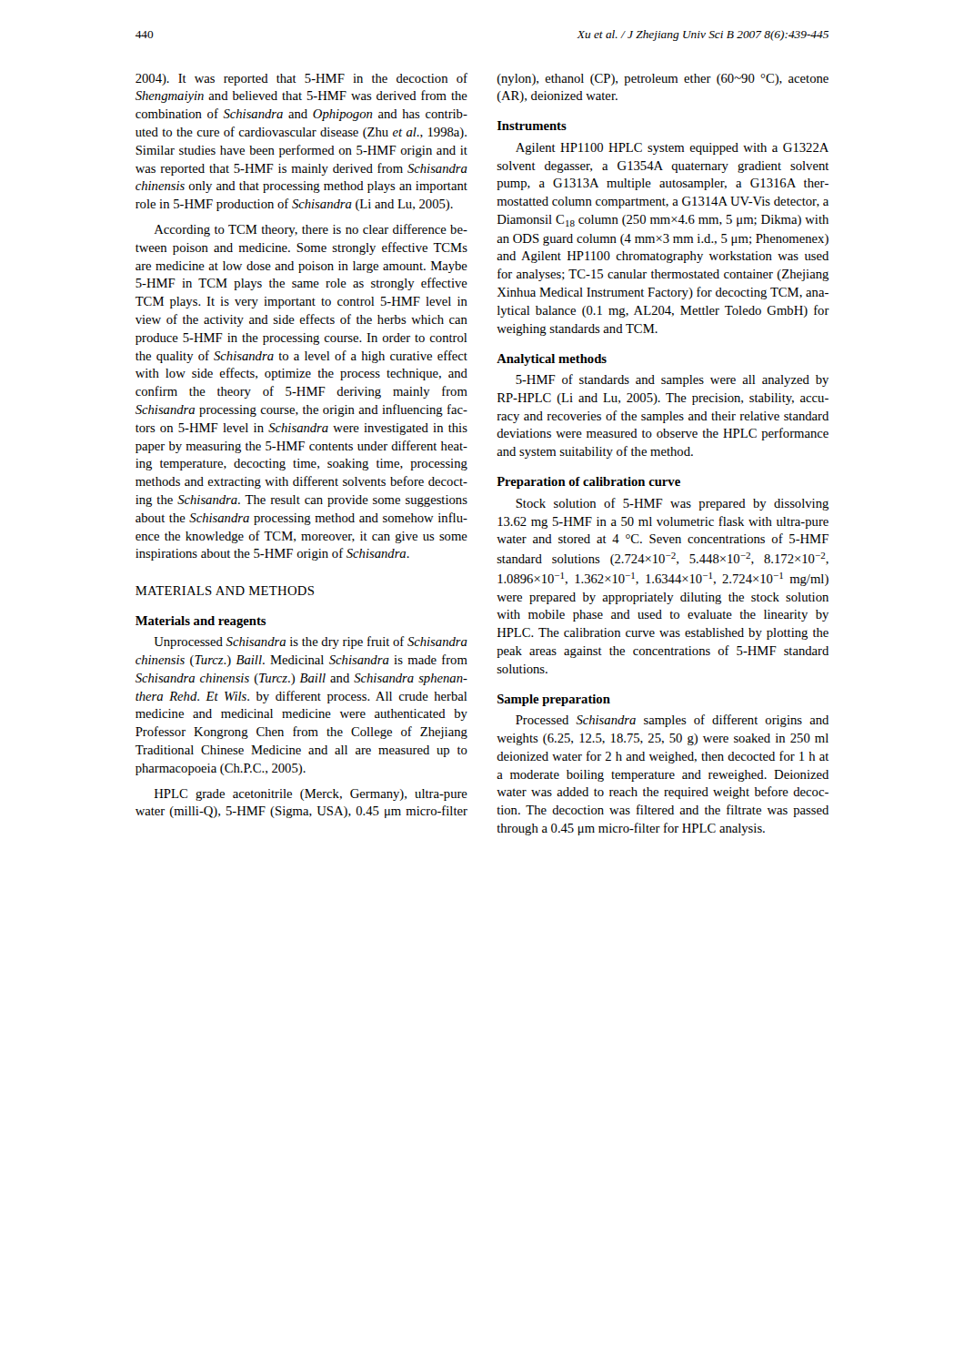440 Xu et al. / J Zhejiang Univ Sci B 2007 8(6):439-445
2004). It was reported that 5-HMF in the decoction of Shengmaiyin and believed that 5-HMF was derived from the combination of Schisandra and Ophipogon and has contributed to the cure of cardiovascular disease (Zhu et al., 1998a). Similar studies have been performed on 5-HMF origin and it was reported that 5-HMF is mainly derived from Schisandra chinensis only and that processing method plays an important role in 5-HMF production of Schisandra (Li and Lu, 2005).
According to TCM theory, there is no clear difference between poison and medicine. Some strongly effective TCMs are medicine at low dose and poison in large amount. Maybe 5-HMF in TCM plays the same role as strongly effective TCM plays. It is very important to control 5-HMF level in view of the activity and side effects of the herbs which can produce 5-HMF in the processing course. In order to control the quality of Schisandra to a level of a high curative effect with low side effects, optimize the process technique, and confirm the theory of 5-HMF deriving mainly from Schisandra processing course, the origin and influencing factors on 5-HMF level in Schisandra were investigated in this paper by measuring the 5-HMF contents under different heating temperature, decocting time, soaking time, processing methods and extracting with different solvents before decocting the Schisandra. The result can provide some suggestions about the Schisandra processing method and somehow influence the knowledge of TCM, moreover, it can give us some inspirations about the 5-HMF origin of Schisandra.
MATERIALS AND METHODS
Materials and reagents
Unprocessed Schisandra is the dry ripe fruit of Schisandra chinensis (Turcz.) Baill. Medicinal Schisandra is made from Schisandra chinensis (Turcz.) Baill and Schisandra sphenanthera Rehd. Et Wils. by different process. All crude herbal medicine and medicinal medicine were authenticated by Professor Kongrong Chen from the College of Zhejiang Traditional Chinese Medicine and all are measured up to pharmacopoeia (Ch.P.C., 2005).
HPLC grade acetonitrile (Merck, Germany), ultra-pure water (milli-Q), 5-HMF (Sigma, USA), 0.45 μm micro-filter (nylon), ethanol (CP), petroleum ether (60~90 °C), acetone (AR), deionized water.
Instruments
Agilent HP1100 HPLC system equipped with a G1322A solvent degasser, a G1354A quaternary gradient solvent pump, a G1313A multiple autosampler, a G1316A thermostatted column compartment, a G1314A UV-Vis detector, a Diamonsil C18 column (250 mm×4.6 mm, 5 μm; Dikma) with an ODS guard column (4 mm×3 mm i.d., 5 μm; Phenomenex) and Agilent HP1100 chromatography workstation was used for analyses; TC-15 canular thermostated container (Zhejiang Xinhua Medical Instrument Factory) for decocting TCM, analytical balance (0.1 mg, AL204, Mettler Toledo GmbH) for weighing standards and TCM.
Analytical methods
5-HMF of standards and samples were all analyzed by RP-HPLC (Li and Lu, 2005). The precision, stability, accuracy and recoveries of the samples and their relative standard deviations were measured to observe the HPLC performance and system suitability of the method.
Preparation of calibration curve
Stock solution of 5-HMF was prepared by dissolving 13.62 mg 5-HMF in a 50 ml volumetric flask with ultra-pure water and stored at 4 °C. Seven concentrations of 5-HMF standard solutions (2.724×10−2, 5.448×10−2, 8.172×10−2, 1.0896×10−1, 1.362×10−1, 1.6344×10−1, 2.724×10−1 mg/ml) were prepared by appropriately diluting the stock solution with mobile phase and used to evaluate the linearity by HPLC. The calibration curve was established by plotting the peak areas against the concentrations of 5-HMF standard solutions.
Sample preparation
Processed Schisandra samples of different origins and weights (6.25, 12.5, 18.75, 25, 50 g) were soaked in 250 ml deionized water for 2 h and weighed, then decocted for 1 h at a moderate boiling temperature and reweighed. Deionized water was added to reach the required weight before decoction. The decoction was filtered and the filtrate was passed through a 0.45 μm micro-filter for HPLC analysis.